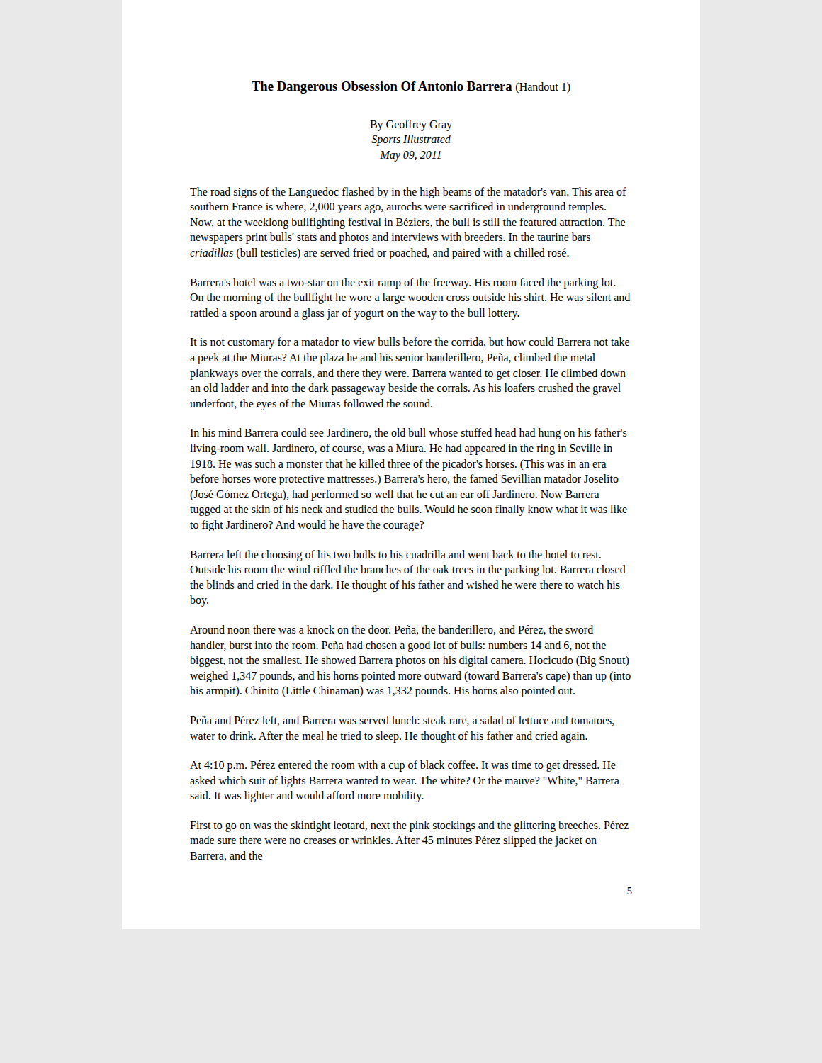The Dangerous Obsession Of Antonio Barrera (Handout 1)
By Geoffrey Gray
Sports Illustrated
May 09, 2011
The road signs of the Languedoc flashed by in the high beams of the matador's van. This area of southern France is where, 2,000 years ago, aurochs were sacrificed in underground temples. Now, at the weeklong bullfighting festival in Béziers, the bull is still the featured attraction. The newspapers print bulls' stats and photos and interviews with breeders. In the taurine bars criadillas (bull testicles) are served fried or poached, and paired with a chilled rosé.
Barrera's hotel was a two-star on the exit ramp of the freeway. His room faced the parking lot. On the morning of the bullfight he wore a large wooden cross outside his shirt. He was silent and rattled a spoon around a glass jar of yogurt on the way to the bull lottery.
It is not customary for a matador to view bulls before the corrida, but how could Barrera not take a peek at the Miuras? At the plaza he and his senior banderillero, Peña, climbed the metal plankways over the corrals, and there they were. Barrera wanted to get closer. He climbed down an old ladder and into the dark passageway beside the corrals. As his loafers crushed the gravel underfoot, the eyes of the Miuras followed the sound.
In his mind Barrera could see Jardinero, the old bull whose stuffed head had hung on his father's living-room wall. Jardinero, of course, was a Miura. He had appeared in the ring in Seville in 1918. He was such a monster that he killed three of the picador's horses. (This was in an era before horses wore protective mattresses.) Barrera's hero, the famed Sevillian matador Joselito (José Gómez Ortega), had performed so well that he cut an ear off Jardinero. Now Barrera tugged at the skin of his neck and studied the bulls. Would he soon finally know what it was like to fight Jardinero? And would he have the courage?
Barrera left the choosing of his two bulls to his cuadrilla and went back to the hotel to rest. Outside his room the wind riffled the branches of the oak trees in the parking lot. Barrera closed the blinds and cried in the dark. He thought of his father and wished he were there to watch his boy.
Around noon there was a knock on the door. Peña, the banderillero, and Pérez, the sword handler, burst into the room. Peña had chosen a good lot of bulls: numbers 14 and 6, not the biggest, not the smallest. He showed Barrera photos on his digital camera. Hocicudo (Big Snout) weighed 1,347 pounds, and his horns pointed more outward (toward Barrera's cape) than up (into his armpit). Chinito (Little Chinaman) was 1,332 pounds. His horns also pointed out.
Peña and Pérez left, and Barrera was served lunch: steak rare, a salad of lettuce and tomatoes, water to drink. After the meal he tried to sleep. He thought of his father and cried again.
At 4:10 p.m. Pérez entered the room with a cup of black coffee. It was time to get dressed. He asked which suit of lights Barrera wanted to wear. The white? Or the mauve? "White," Barrera said. It was lighter and would afford more mobility.
First to go on was the skintight leotard, next the pink stockings and the glittering breeches. Pérez made sure there were no creases or wrinkles. After 45 minutes Pérez slipped the jacket on Barrera, and the
5